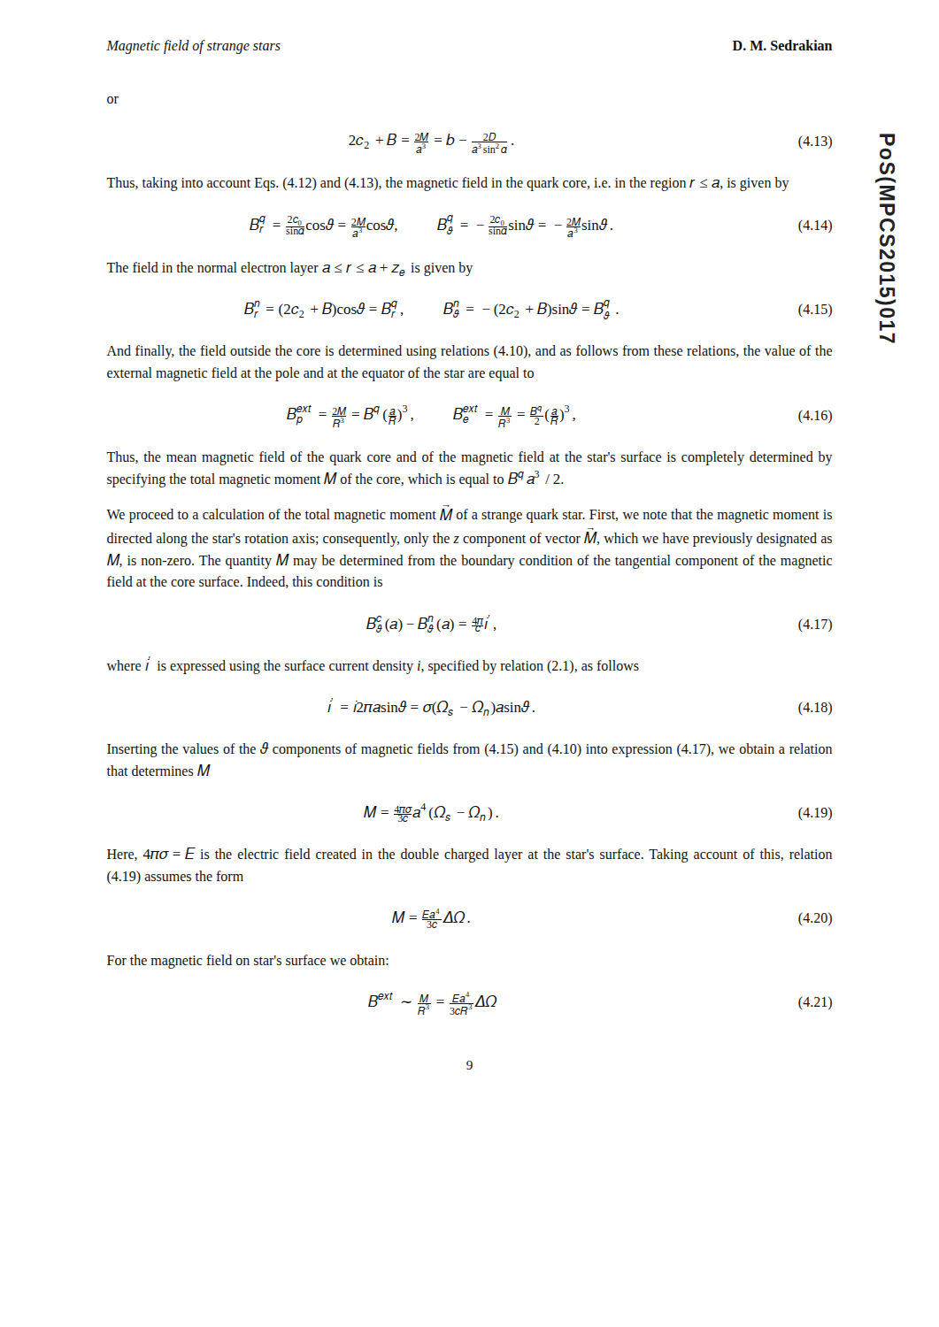PoS(MPCS2015)017
Magnetic field of strange stars D. M. Sedrakian
or
2c2 +B = 2Ma3 = b − 2Da3sin2α .
(4.13)
Thus, taking into account Eqs. (4.12) and (4.13), the magnetic field in the quark core, i.e. in the region r≤a, is given by
Brq = 2c0sinα cosϑ = 2Ma3 cosϑ , Bϑq = − 2c0sinα sinϑ = − 2Ma3 sinϑ .
(4.14)
The field in the normal electron layer a≤r≤a+ze is given by
Brn = (2c2+B) cosϑ = Brq , Bϑn = − (2c2+B) sinϑ = Bϑq .
(4.15)
And finally, the field outside the core is determined using relations (4.10), and as follows from these relations, the value of the external magnetic field at the pole and at the equator of the star are equal to
Bpext = 2MR3 = Bq (aR)3 , Beext = MR3 = Bq2 (aR)3 ,
(4.16)
Thus, the mean magnetic field of the quark core and of the magnetic field at the star's surface is completely determined by specifying the total magnetic moment M of the core, which is equal to Bqa3/2.
We proceed to a calculation of the total magnetic moment M→ of a strange quark star. First, we note that the magnetic moment is directed along the star's rotation axis; consequently, only the z component of vector M→, which we have previously designated as M, is non-zero. The quantity M may be determined from the boundary condition of the tangential component of the magnetic field at the core surface. Indeed, this condition is
Bϑc (a) − Bϑn (a) = 4πc i′ ,
(4.17)
where i′ is expressed using the surface current density i, specified by relation (2.1), as follows
i′ = i2πa sinϑ = σ (Ωs−Ωn) a sinϑ .
(4.18)
Inserting the values of the ϑ components of magnetic fields from (4.15) and (4.10) into expression (4.17), we obtain a relation that determines M
M = 4πσ3c a4 (Ωs−Ωn) .
(4.19)
Here, 4πσ=E is the electric field created in the double charged layer at the star's surface. Taking account of this, relation (4.19) assumes the form
M = Ea43c ΔΩ .
(4.20)
For the magnetic field on star's surface we obtain:
Bext ∼ MR3 = Ea43cR3 ΔΩ
(4.21)
9